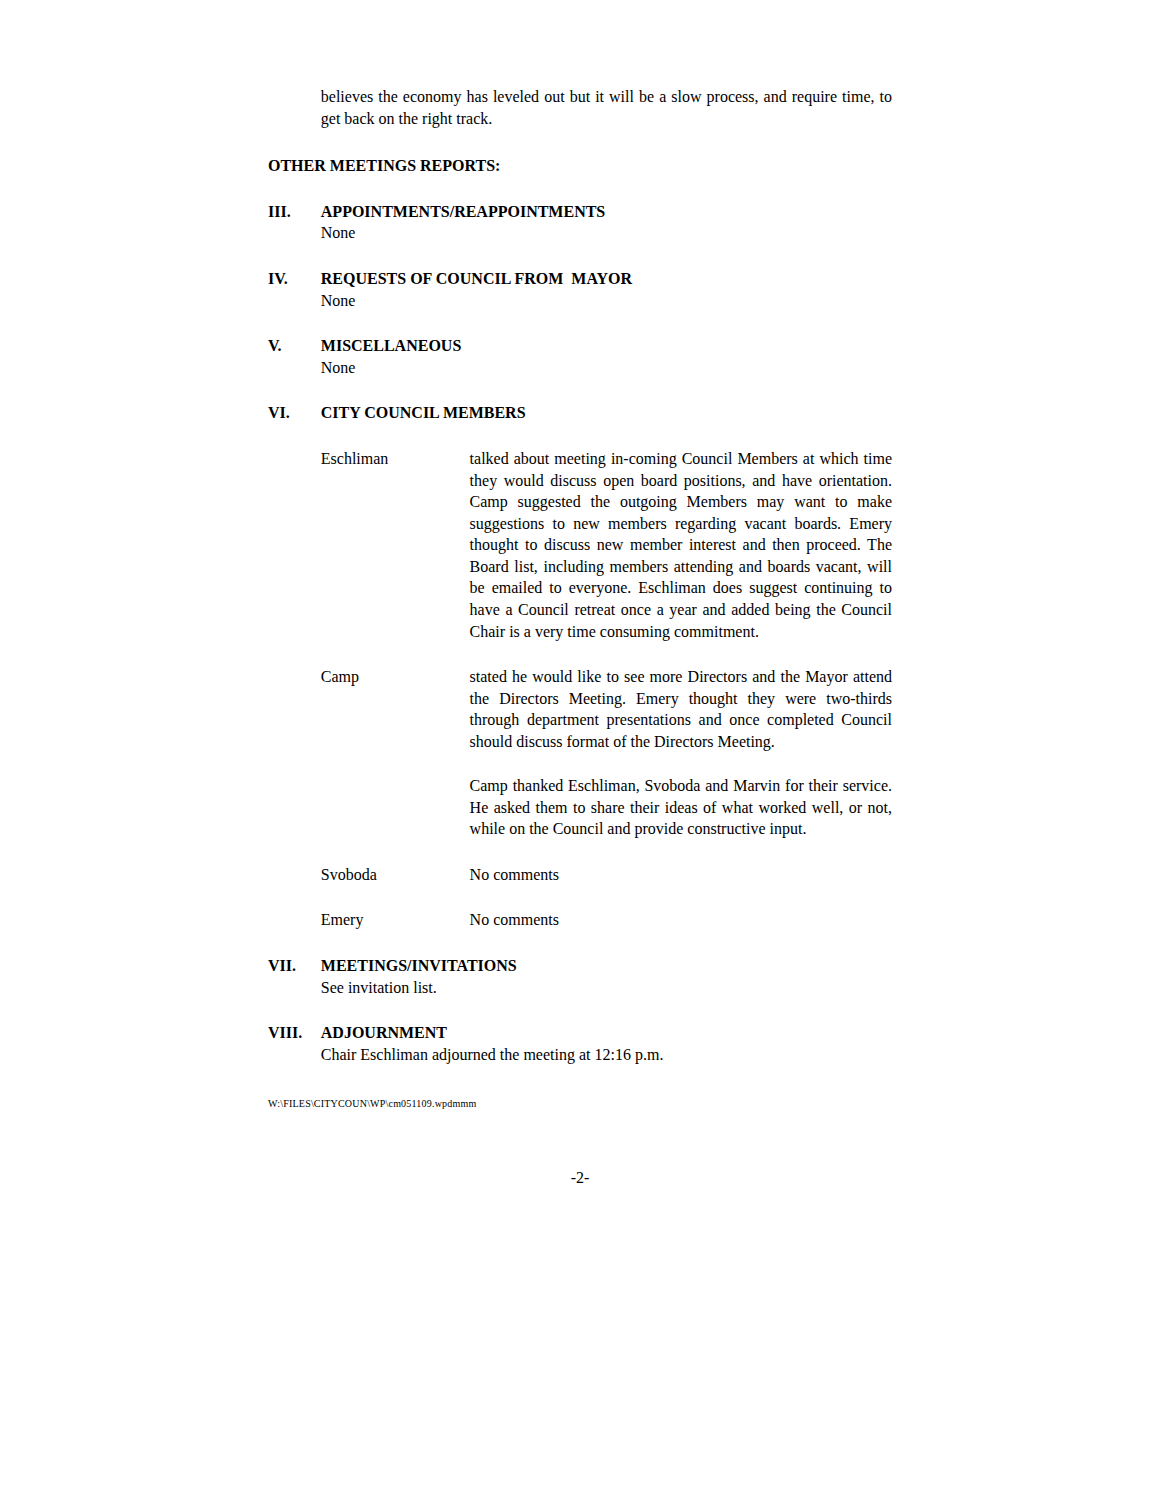believes the economy has leveled out but it will be a slow process, and require time, to get back on the right track.
Other Meetings Reports:
III.
Appointments/Reappointments
None
IV.
Requests of Council from Mayor
None
V.
Miscellaneous
None
VI.
City Council Members
Eschliman
talked about meeting in-coming Council Members at which time they would discuss open board positions, and have orientation. Camp suggested the outgoing Members may want to make suggestions to new members regarding vacant boards. Emery thought to discuss new member interest and then proceed. The Board list, including members attending and boards vacant, will be emailed to everyone. Eschliman does suggest continuing to have a Council retreat once a year and added being the Council Chair is a very time consuming commitment.
Camp
stated he would like to see more Directors and the Mayor attend the Directors Meeting. Emery thought they were two-thirds through department presentations and once completed Council should discuss format of the Directors Meeting.
Camp thanked Eschliman, Svoboda and Marvin for their service. He asked them to share their ideas of what worked well, or not, while on the Council and provide constructive input.
Svoboda
No comments
Emery
No comments
VII.
Meetings/Invitations
See invitation list.
VIII.
Adjournment
Chair Eschliman adjourned the meeting at 12:16 p.m.
W:\FILES\CITYCOUN\WP\cm051109.wpdmmm
-2-